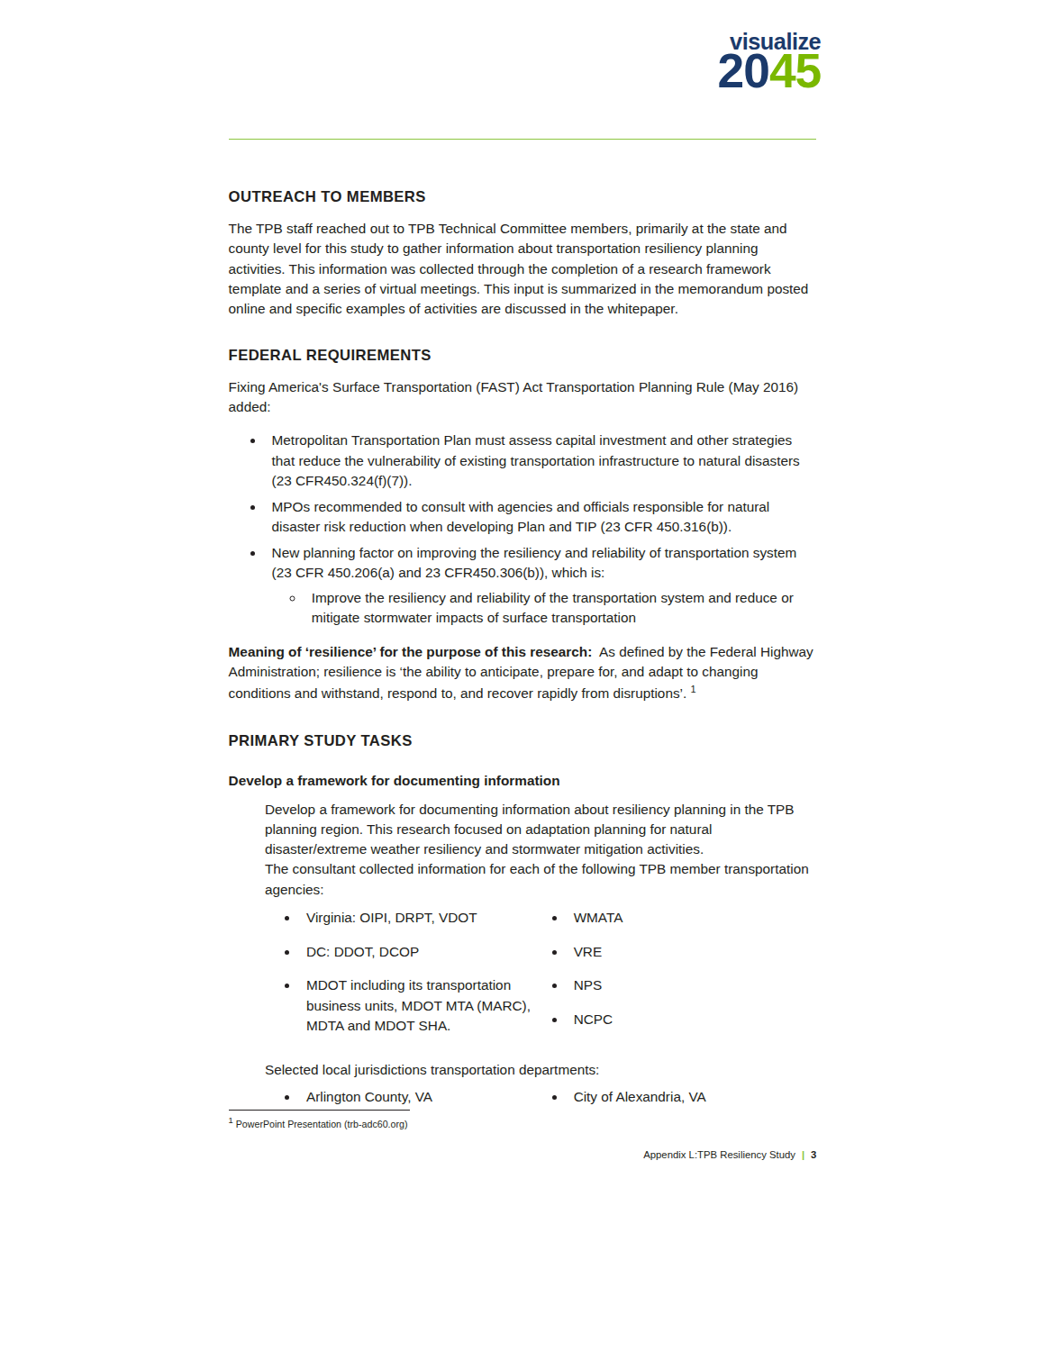visualize 2045
Outreach to Members
The TPB staff reached out to TPB Technical Committee members, primarily at the state and county level for this study to gather information about transportation resiliency planning activities. This information was collected through the completion of a research framework template and a series of virtual meetings. This input is summarized in the memorandum posted online and specific examples of activities are discussed in the whitepaper.
Federal Requirements
Fixing America's Surface Transportation (FAST) Act Transportation Planning Rule (May 2016) added:
Metropolitan Transportation Plan must assess capital investment and other strategies that reduce the vulnerability of existing transportation infrastructure to natural disasters (23 CFR450.324(f)(7)).
MPOs recommended to consult with agencies and officials responsible for natural disaster risk reduction when developing Plan and TIP (23 CFR 450.316(b)).
New planning factor on improving the resiliency and reliability of transportation system (23 CFR 450.206(a) and 23 CFR450.306(b)), which is:
Improve the resiliency and reliability of the transportation system and reduce or mitigate stormwater impacts of surface transportation
Meaning of ‘resilience’ for the purpose of this research: As defined by the Federal Highway Administration; resilience is ‘the ability to anticipate, prepare for, and adapt to changing conditions and withstand, respond to, and recover rapidly from disruptions’. 1
Primary Study Tasks
Develop a framework for documenting information
Develop a framework for documenting information about resiliency planning in the TPB planning region. This research focused on adaptation planning for natural disaster/extreme weather resiliency and stormwater mitigation activities.
The consultant collected information for each of the following TPB member transportation agencies:
Virginia: OIPI, DRPT, VDOT
DC: DDOT, DCOP
MDOT including its transportation business units, MDOT MTA (MARC), MDTA and MDOT SHA.
WMATA
VRE
NPS
NCPC
Selected local jurisdictions transportation departments:
Arlington County, VA
City of Alexandria, VA
1 PowerPoint Presentation (trb-adc60.org)
Appendix L:TPB Resiliency Study | 3